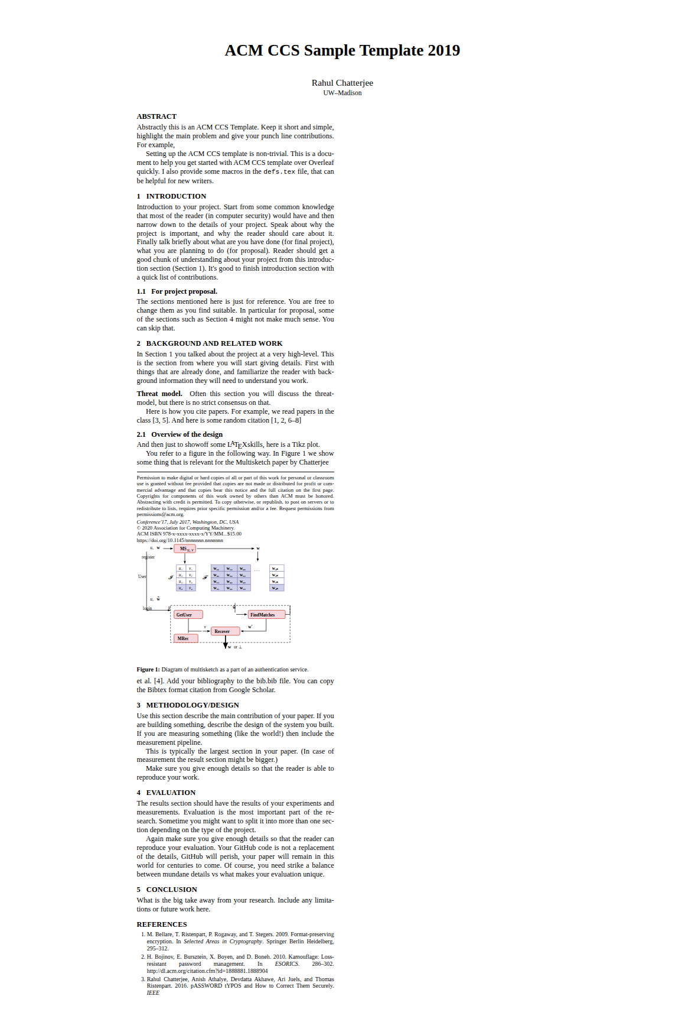ACM CCS Sample Template 2019
Rahul Chatterjee
UW–Madison
Abstract
Abstractly this is an ACM CCS Template. Keep it short and simple, highlight the main problem and give your punch line contributions. For example,
Setting up the ACM CCS template is non-trivial. This is a document to help you get started with ACM CCS template over Overleaf quickly. I also provide some macros in the defs.tex file, that can be helpful for new writers.
1 Introduction
Introduction to your project. Start from some common knowledge that most of the reader (in computer security) would have and then narrow down to the details of your project. Speak about why the project is important, and why the reader should care about it. Finally talk briefly about what are you have done (for final project), what you are planning to do (for proposal). Reader should get a good chunk of understanding about your project from this introduction section (Section 1). It's good to finish introduction section with a quick list of contributions.
1.1 For project proposal.
The sections mentioned here is just for reference. You are free to change them as you find suitable. In particular for proposal, some of the sections such as Section 4 might not make much sense. You can skip that.
2 Background and Related Work
In Section 1 you talked about the project at a very high-level. This is the section from where you will start giving details. First with things that are already done, and familiarize the reader with background information they will need to understand you work.
Threat model. Often this section you will discuss the threat-model, but there is no strict consensus on that.
Here is how you cite papers. For example, we read papers in the class [3, 5]. And here is some random citation [1, 2, 6–8]
2.1 Overview of the design
And then just to showoff some LATEXskills, here is a Tikz plot.
You refer to a figure in the following way. In Figure 1 we show some thing that is relevant for the Multisketch paper by Chatterjee
Permission to make digital or hard copies of all or part of this work for personal or classroom use is granted without fee provided that copies are not made or distributed for profit or commercial advantage and that copies bear this notice and the full citation on the first page. Copyrights for components of this work owned by others than ACM must be honored. Abstracting with credit is permitted. To copy otherwise, or republish, to post on servers or to redistribute to lists, requires prior specific permission and/or a fee. Request permissions from permissions@acm.org.
Conference'17, July 2017, Washington, DC, USA
© 2020 Association for Computing Machinery.
ACM ISBN 978-x-xxxx-xxxx-x/YY/MM...$15.00
https://doi.org/10.1145/nnnnnnn.nnnnnnn
u, w register MS u, v w User u₁v₁ u₂v₂ u₃v₃ u₄v₄ 𝓘 w₂₁w₁₂w₄₃ w₄₁w₃₂w₃₃ w₁₁w₄₂w₂₃ w₃₁w₂₂w₁₃ 𝓕 . . . w₃ₙ w₂ₙ w₁ₙ w₄ₙ u, w̃ login GetUser u FindMatches w̃ Recover MRec v w′ w or ⊥
Figure 1: Diagram of multisketch as a part of an authentication service.
et al. [4]. Add your bibliography to the bib.bib file. You can copy the Bibtex format citation from Google Scholar.
3 Methodology/Design
Use this section describe the main contribution of your paper. If you are building something, describe the design of the system you built. If you are measuring something (like the world!) then include the measurement pipeline.
This is typically the largest section in your paper. (In case of measurement the result section might be bigger.)
Make sure you give enough details so that the reader is able to reproduce your work.
4 Evaluation
The results section should have the results of your experiments and measurements. Evaluation is the most important part of the research. Sometime you might want to split it into more than one section depending on the type of the project.
Again make sure you give enough details so that the reader can reproduce your evaluation. Your GitHub code is not a replacement of the details, GitHub will perish, your paper will remain in this world for centuries to come. Of course, you need strike a balance between mundane details vs what makes your evaluation unique.
5 Conclusion
What is the big take away from your research. Include any limitations or future work here.
References
M. Bellare, T. Ristenpart, P. Rogaway, and T. Stegers. 2009. Format-preserving encryption. In Selected Areas in Cryptography. Springer Berlin Heidelberg, 295–312.
H. Bojinov, E. Bursztein, X. Boyen, and D. Boneh. 2010. Kamouflage: Loss-resistant password management. In ESORICS. 286–302. http://dl.acm.org/citation.cfm?id=1888881.1888904
Rahul Chatterjee, Anish Athalye, Devdatta Akhawe, Ari Juels, and Thomas Ristenpart. 2016. pASSWORD tYPOS and How to Correct Them Securely. IEEE